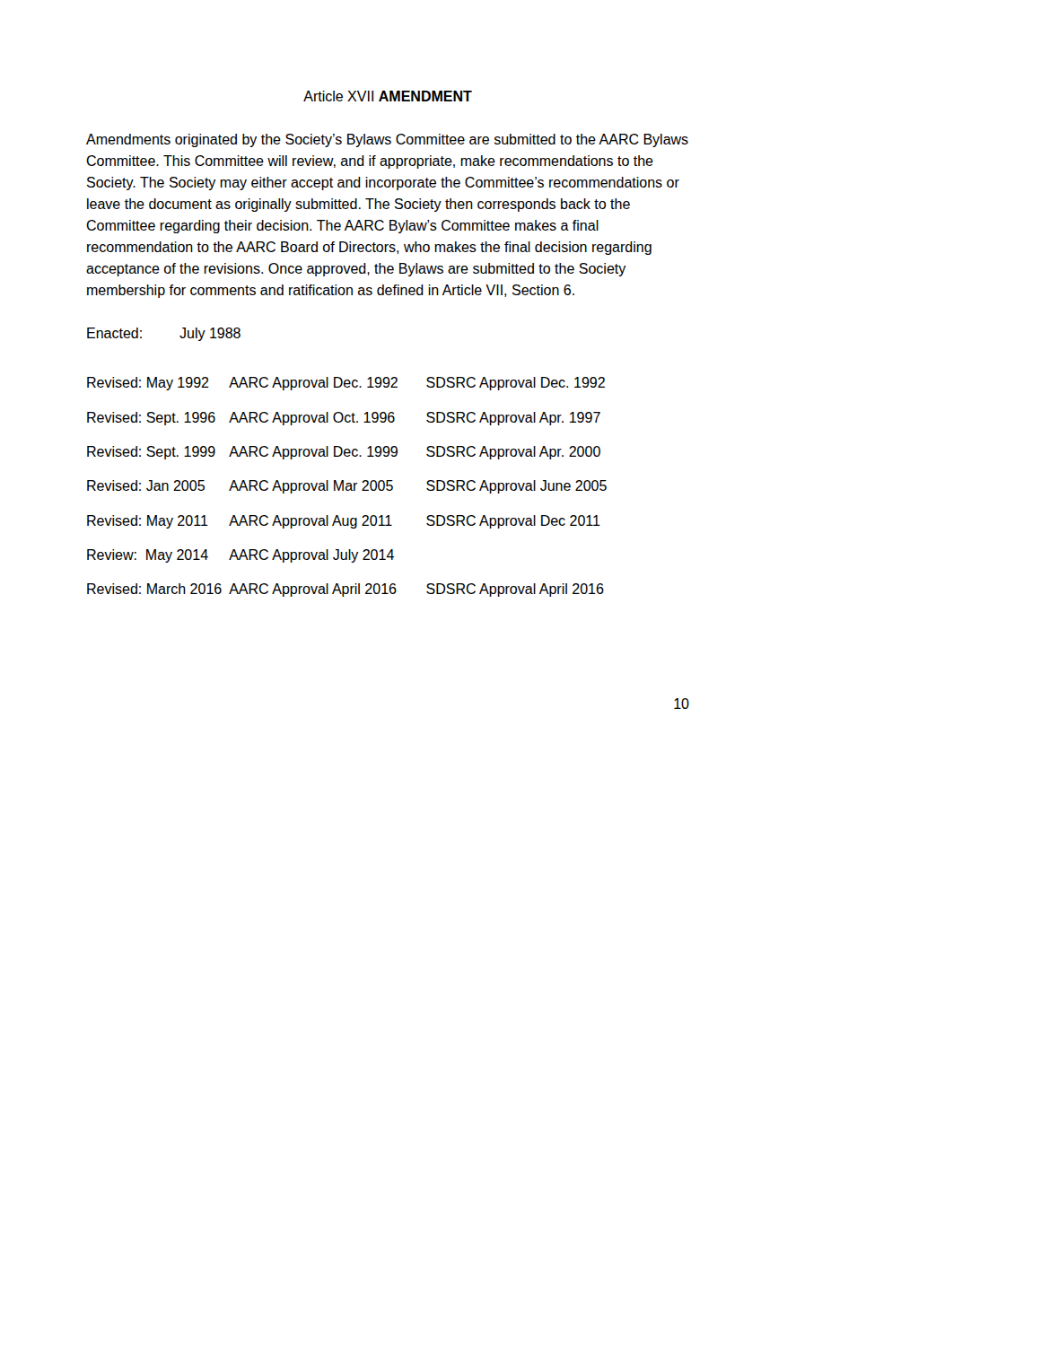Article XVII AMENDMENT
Amendments originated by the Society’s Bylaws Committee are submitted to the AARC Bylaws Committee. This Committee will review, and if appropriate, make recommendations to the Society. The Society may either accept and incorporate the Committee’s recommendations or leave the document as originally submitted. The Society then corresponds back to the Committee regarding their decision. The AARC Bylaw’s Committee makes a final recommendation to the AARC Board of Directors, who makes the final decision regarding acceptance of the revisions. Once approved, the Bylaws are submitted to the Society membership for comments and ratification as defined in Article VII, Section 6.
Enacted: July 1988
| Revised: May 1992 | AARC Approval Dec. 1992 | SDSRC Approval Dec. 1992 |
| Revised: Sept. 1996 | AARC Approval Oct. 1996 | SDSRC Approval Apr. 1997 |
| Revised: Sept. 1999 | AARC Approval Dec. 1999 | SDSRC Approval Apr. 2000 |
| Revised: Jan 2005 | AARC Approval Mar 2005 | SDSRC Approval June 2005 |
| Revised: May 2011 | AARC Approval Aug 2011 | SDSRC Approval Dec 2011 |
| Review: May 2014 | AARC Approval July 2014 | |
| Revised: March 2016 | AARC Approval April 2016 | SDSRC Approval April 2016 |
10